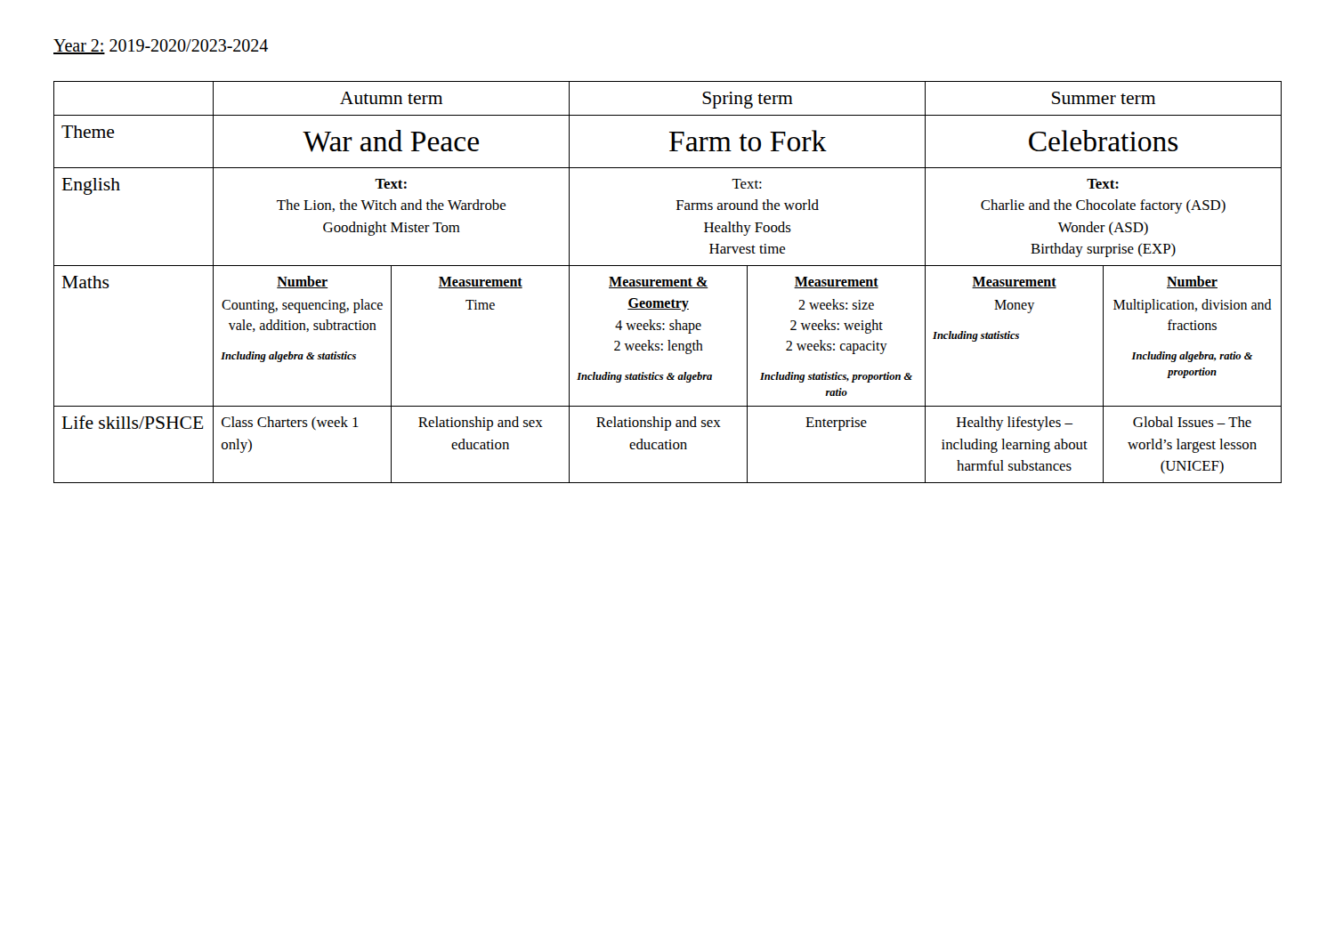Year 2: 2019-2020/2023-2024
| | Autumn term | Spring term | Summer term |
| Theme | War and Peace | Farm to Fork | Celebrations |
| English | Text: The Lion, the Witch and the Wardrobe Goodnight Mister Tom | Text: Farms around the world Healthy Foods Harvest time | Text: Charlie and the Chocolate factory (ASD) Wonder (ASD) Birthday surprise (EXP) |
| Maths | Number Counting, sequencing, place vale, addition, subtraction Including algebra & statistics | Measurement Time | Measurement & Geometry 4 weeks: shape 2 weeks: length Including statistics & algebra | Measurement 2 weeks: size 2 weeks: weight 2 weeks: capacity Including statistics, proportion & ratio | Measurement Money Including statistics | Number Multiplication, division and fractions Including algebra, ratio & proportion |
| Life skills/PSHCE | Class Charters (week 1 only) | Relationship and sex education | Relationship and sex education | Enterprise | Healthy lifestyles – including learning about harmful substances | Global Issues – The world’s largest lesson (UNICEF) |